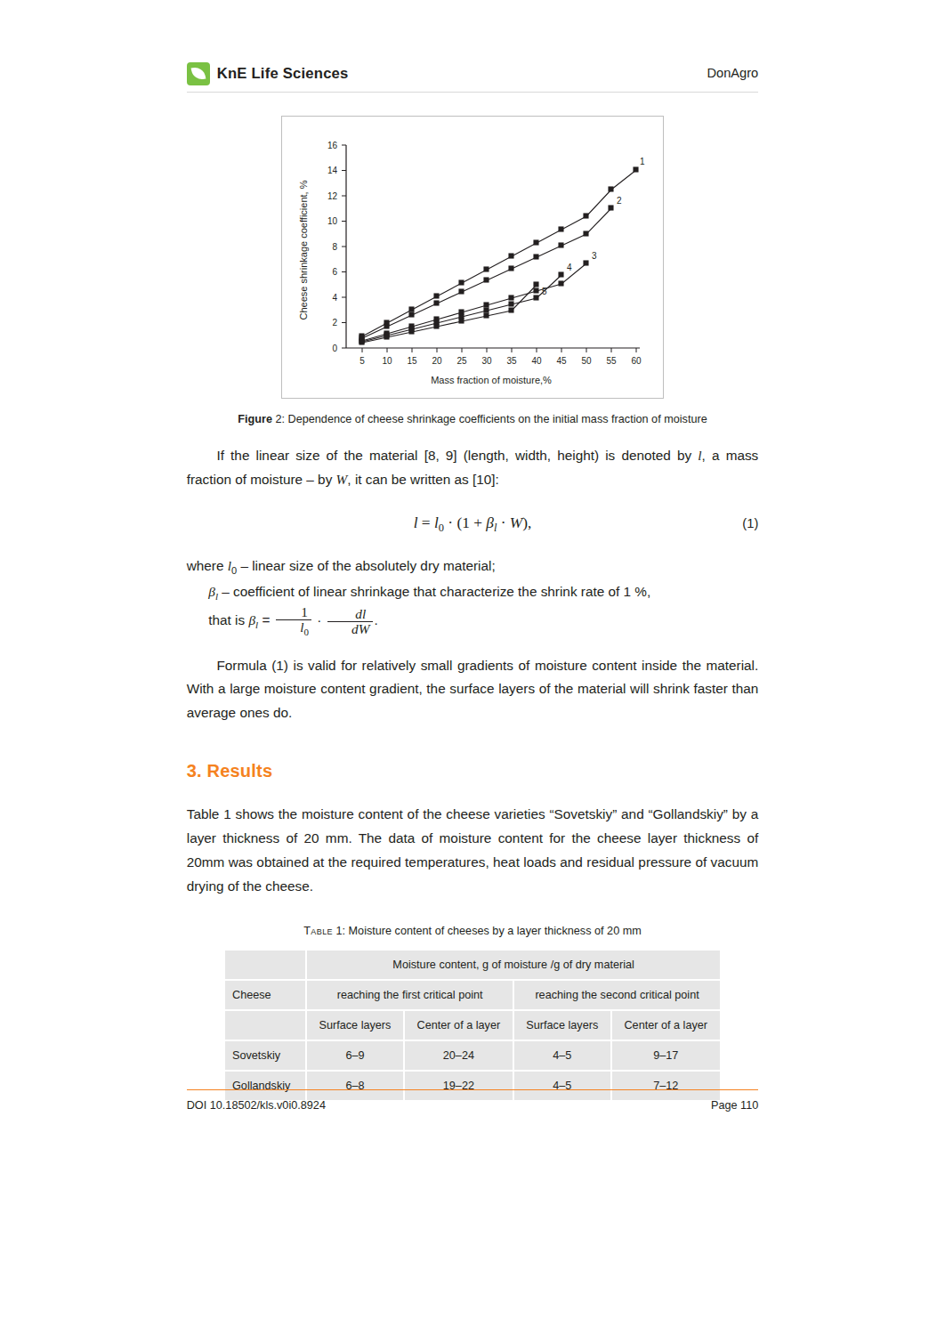KnE Life Sciences
DonAgro
0 2 4 6 8 10 12 14 16 5 10 15 20 25 30 35 40 45 50 55 60 Cheese shrinkage coefficient, % Mass fraction of moisture,% 1 2 3 4 5
Figure 2: Dependence of cheese shrinkage coefficients on the initial mass fraction of moisture
If the linear size of the material [8, 9] (length, width, height) is denoted by l, a mass fraction of moisture – by W, it can be written as [10]:
l = l0 · (1 + βl · W), (1)
where l0 – linear size of the absolutely dry material;
βl – coefficient of linear shrinkage that characterize the shrink rate of 1 %,
that is βl = 1 l0 · dl dW.
Formula (1) is valid for relatively small gradients of moisture content inside the material. With a large moisture content gradient, the surface layers of the material will shrink faster than average ones do.
3. Results
Table 1 shows the moisture content of the cheese varieties “Sovetskiy” and “Gollandskiy” by a layer thickness of 20 mm. The data of moisture content for the cheese layer thickness of 20mm was obtained at the required temperatures, heat loads and residual pressure of vacuum drying of the cheese.
Table 1: Moisture content of cheeses by a layer thickness of 20 mm
| | Moisture content, g of moisture /g of dry material |
| Cheese | reaching the first critical point | reaching the second critical point |
| | Surface layers | Center of a layer | Surface layers | Center of a layer |
| Sovetskiy | 6–9 | 20–24 | 4–5 | 9–17 |
| Gollandskiy | 6–8 | 19–22 | 4–5 | 7–12 |
DOI 10.18502/kls.v0i0.8924
Page 110